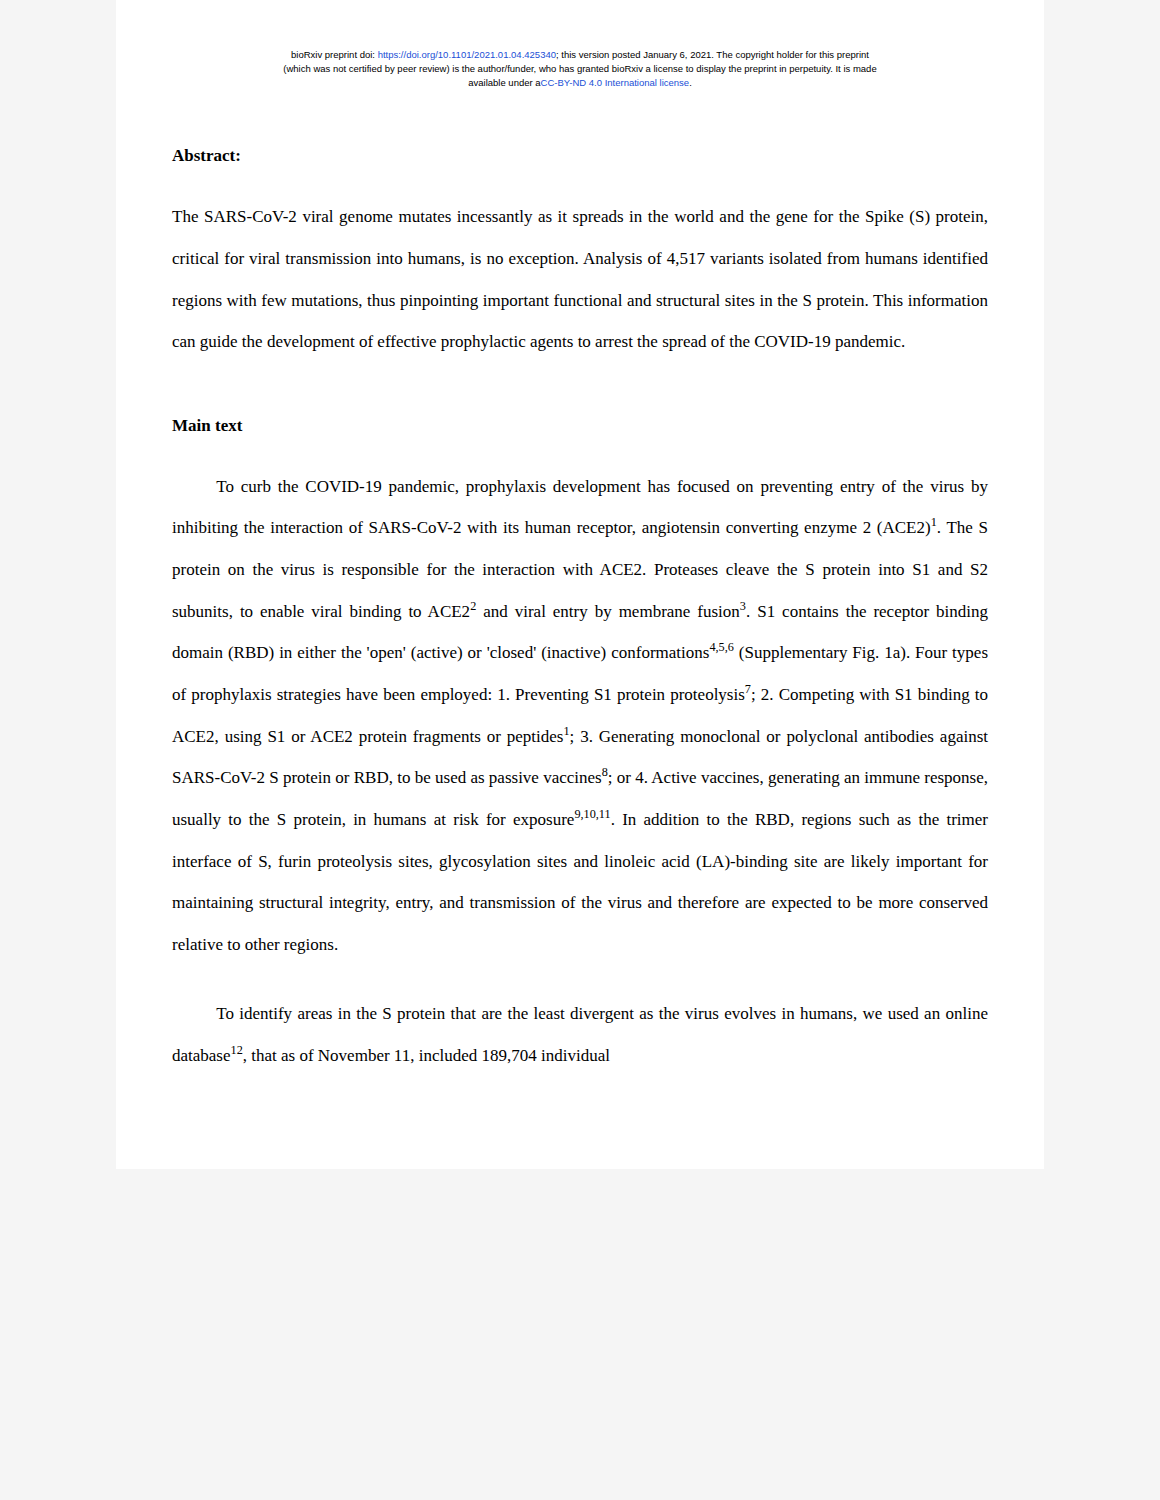bioRxiv preprint doi: https://doi.org/10.1101/2021.01.04.425340; this version posted January 6, 2021. The copyright holder for this preprint (which was not certified by peer review) is the author/funder, who has granted bioRxiv a license to display the preprint in perpetuity. It is made available under aCC-BY-ND 4.0 International license.
Abstract:
The SARS-CoV-2 viral genome mutates incessantly as it spreads in the world and the gene for the Spike (S) protein, critical for viral transmission into humans, is no exception. Analysis of 4,517 variants isolated from humans identified regions with few mutations, thus pinpointing important functional and structural sites in the S protein. This information can guide the development of effective prophylactic agents to arrest the spread of the COVID-19 pandemic.
Main text
To curb the COVID-19 pandemic, prophylaxis development has focused on preventing entry of the virus by inhibiting the interaction of SARS-CoV-2 with its human receptor, angiotensin converting enzyme 2 (ACE2)1. The S protein on the virus is responsible for the interaction with ACE2. Proteases cleave the S protein into S1 and S2 subunits, to enable viral binding to ACE22 and viral entry by membrane fusion3. S1 contains the receptor binding domain (RBD) in either the 'open' (active) or 'closed' (inactive) conformations4,5,6 (Supplementary Fig. 1a). Four types of prophylaxis strategies have been employed: 1. Preventing S1 protein proteolysis7; 2. Competing with S1 binding to ACE2, using S1 or ACE2 protein fragments or peptides1; 3. Generating monoclonal or polyclonal antibodies against SARS-CoV-2 S protein or RBD, to be used as passive vaccines8; or 4. Active vaccines, generating an immune response, usually to the S protein, in humans at risk for exposure9,10,11. In addition to the RBD, regions such as the trimer interface of S, furin proteolysis sites, glycosylation sites and linoleic acid (LA)-binding site are likely important for maintaining structural integrity, entry, and transmission of the virus and therefore are expected to be more conserved relative to other regions.
To identify areas in the S protein that are the least divergent as the virus evolves in humans, we used an online database12, that as of November 11, included 189,704 individual